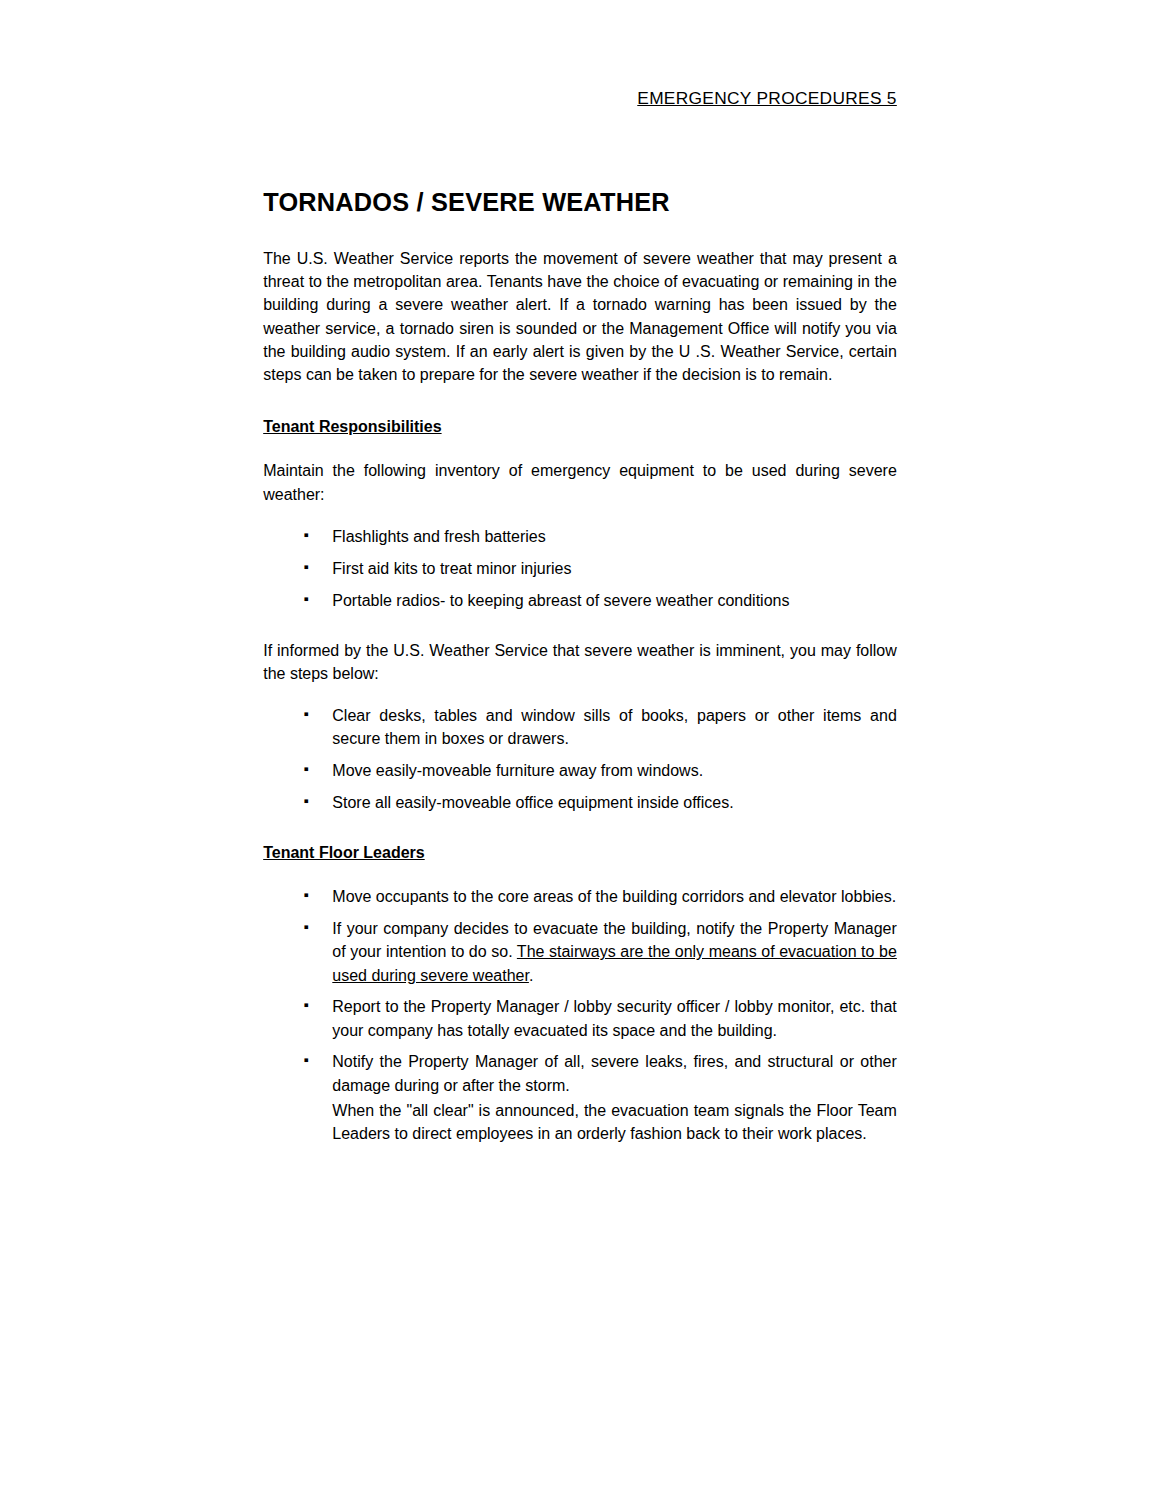EMERGENCY PROCEDURES 5
TORNADOS / SEVERE WEATHER
The U.S. Weather Service reports the movement of severe weather that may present a threat to the metropolitan area. Tenants have the choice of evacuating or remaining in the building during a severe weather alert. If a tornado warning has been issued by the weather service, a tornado siren is sounded or the Management Office will notify you via the building audio system. If an early alert is given by the U .S. Weather Service, certain steps can be taken to prepare for the severe weather if the decision is to remain.
Tenant Responsibilities
Maintain the following inventory of emergency equipment to be used during severe weather:
Flashlights and fresh batteries
First aid kits to treat minor injuries
Portable radios- to keeping abreast of severe weather conditions
If informed by the U.S. Weather Service that severe weather is imminent, you may follow the steps below:
Clear desks, tables and window sills of books, papers or other items and secure them in boxes or drawers.
Move easily-moveable furniture away from windows.
Store all easily-moveable office equipment inside offices.
Tenant Floor Leaders
Move occupants to the core areas of the building corridors and elevator lobbies.
If your company decides to evacuate the building, notify the Property Manager of your intention to do so. The stairways are the only means of evacuation to be used during severe weather.
Report to the Property Manager / lobby security officer / lobby monitor, etc. that your company has totally evacuated its space and the building.
Notify the Property Manager of all, severe leaks, fires, and structural or other damage during or after the storm. When the "all clear" is announced, the evacuation team signals the Floor Team Leaders to direct employees in an orderly fashion back to their work places.